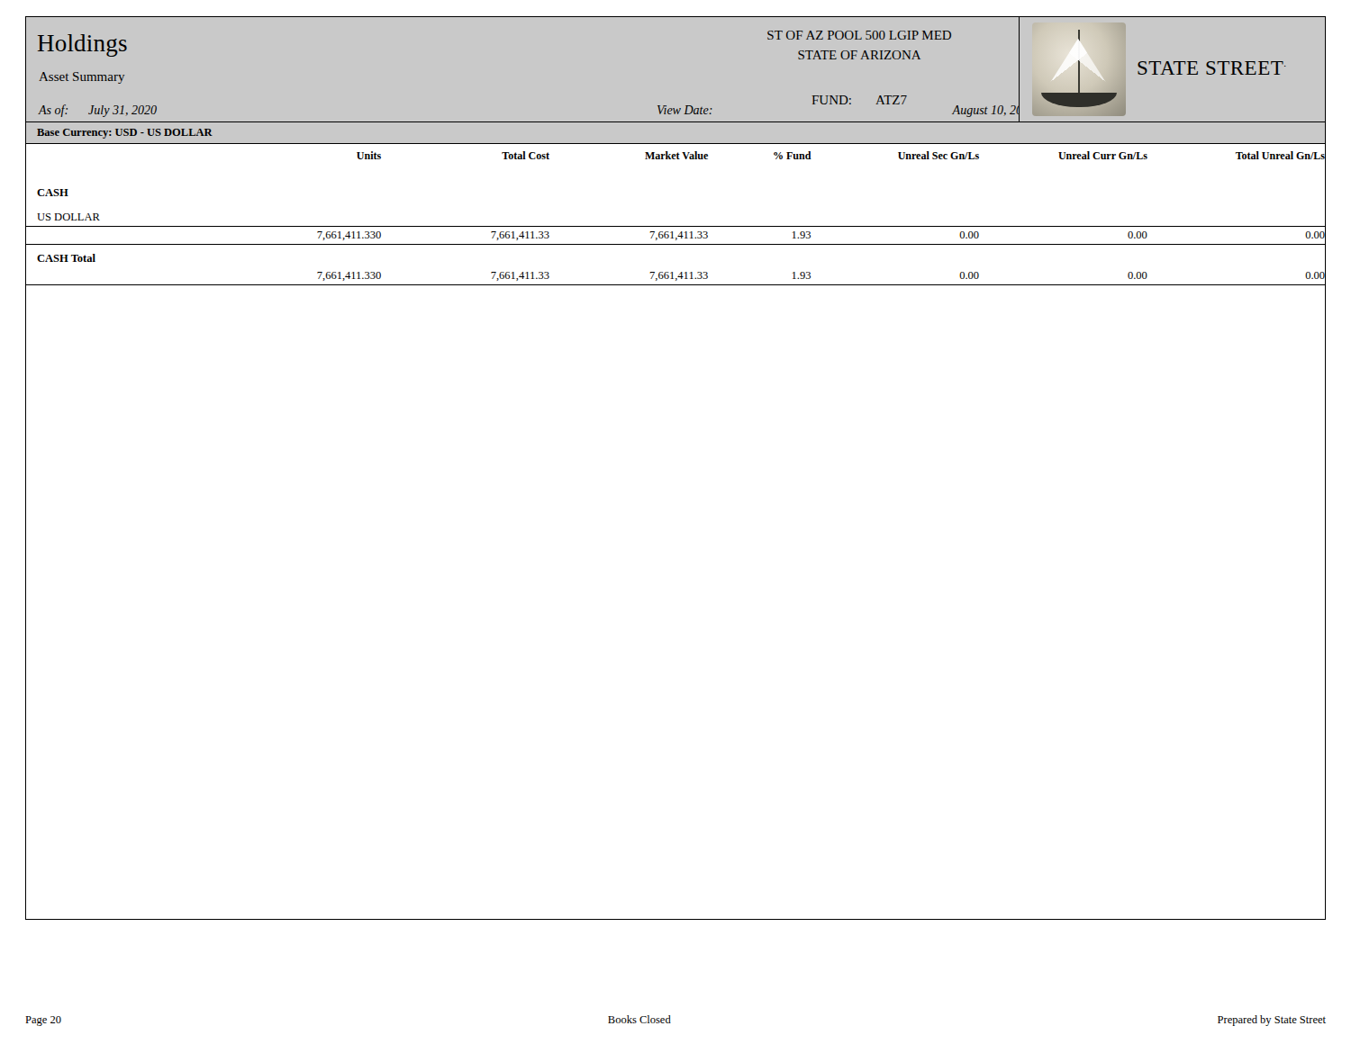Holdings
Asset Summary
As of: July 31, 2020
ST OF AZ POOL 500 LGIP MED
STATE OF ARIZONA
FUND: ATZ7
View Date: August 10, 2020
STATE STREET.
Base Currency: USD - US DOLLAR
| | Units | Total Cost | Market Value | % Fund | Unreal Sec Gn/Ls | Unreal Curr Gn/Ls | Total Unreal Gn/Ls |
| --- | --- | --- | --- | --- | --- | --- | --- |
| CASH |
| US DOLLAR |
| | 7,661,411.330 | 7,661,411.33 | 7,661,411.33 | 1.93 | 0.00 | 0.00 | 0.00 |
| CASH Total |
| | 7,661,411.330 | 7,661,411.33 | 7,661,411.33 | 1.93 | 0.00 | 0.00 | 0.00 |
Page 20
Books Closed
Prepared by State Street